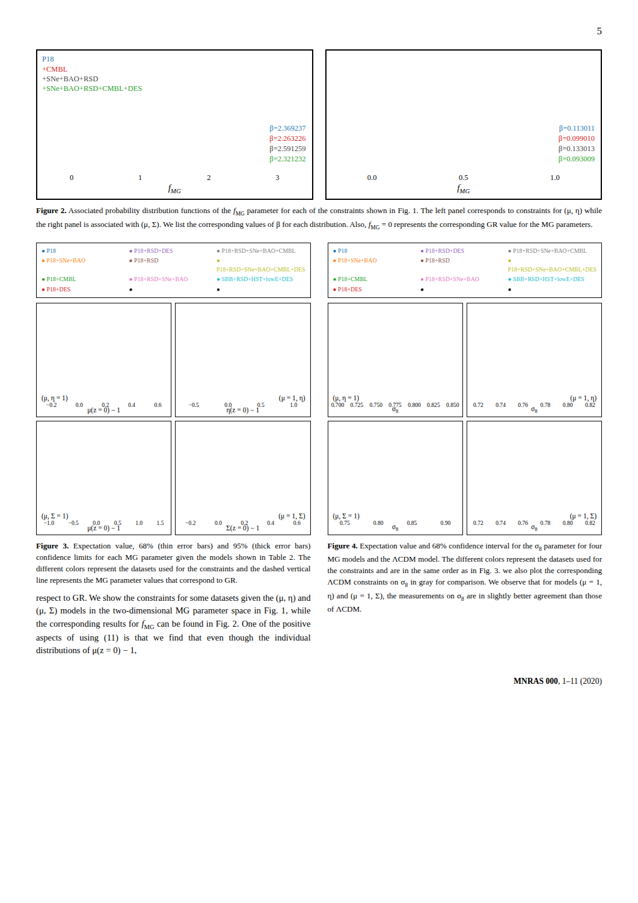5
P18
+CMBL
+SNe+BAO+RSD
+SNe+BAO+RSD+CMBL+DES
β=2.369237
β=2.263226
β=2.591259
β=2.321232
0123
fMG
β=0.113011
β=0.099010
β=0.133013
β=0.093009
0.00.51.0
fMG
Figure 2. Associated probability distribution functions of the fMG parameter for each of the constraints shown in Fig. 1. The left panel corresponds to constraints for (μ, η) while the right panel is associated with (μ, Σ). We list the corresponding values of β for each distribution. Also, fMG = 0 represents the corresponding GR value for the MG parameters.
P18 P18+RSD+DES P18+RSD+SNe+BAO+CMBL P18+SNe+BAO P18+RSD P18+RSD+SNe+BAO+CMBL+DES P18+CMBL P18+RSD+SNe+BAO SBB+RSD+HST+lowE+DES P18+DES
(μ, η = 1)
−0.20.00.20.40.6
μ(z = 0) − 1
(μ = 1, η)
−0.50.00.51.0
η(z = 0) − 1
(μ, Σ = 1)
−1.0−0.50.00.51.01.5
μ(z = 0) − 1
(μ = 1, Σ)
−0.20.00.20.40.6
Σ(z = 0) − 1
Figure 3. Expectation value, 68% (thin error bars) and 95% (thick error bars) confidence limits for each MG parameter given the models shown in Table 2. The different colors represent the datasets used for the constraints and the dashed vertical line represents the MG parameter values that correspond to GR.
respect to GR. We show the constraints for some datasets given the (μ, η) and (μ, Σ) models in the two-dimensional MG parameter space in Fig. 1, while the corresponding results for fMG can be found in Fig. 2. One of the positive aspects of using (11) is that we find that even though the individual distributions of μ(z = 0) − 1,
P18 P18+RSD+DES P18+RSD+SNe+BAO+CMBL P18+SNe+BAO P18+RSD P18+RSD+SNe+BAO+CMBL+DES P18+CMBL P18+RSD+SNe+BAO SBB+RSD+HST+lowE+DES P18+DES
(μ, η = 1)
0.7000.7250.7500.7750.8000.8250.850
σ8
(μ = 1, η)
0.720.740.760.780.800.82
σ8
(μ, Σ = 1)
0.750.800.850.90
σ8
(μ = 1, Σ)
0.720.740.760.780.800.82
σ8
Figure 4. Expectation value and 68% confidence interval for the σ8 parameter for four MG models and the ΛCDM model. The different colors represent the datasets used for the constraints and are in the same order as in Fig. 3. we also plot the corresponding ΛCDM constraints on σ8 in gray for comparison. We observe that for models (μ = 1, η) and (μ = 1, Σ), the measurements on σ8 are in slightly better agreement than those of ΛCDM.
MNRAS 000, 1–11 (2020)